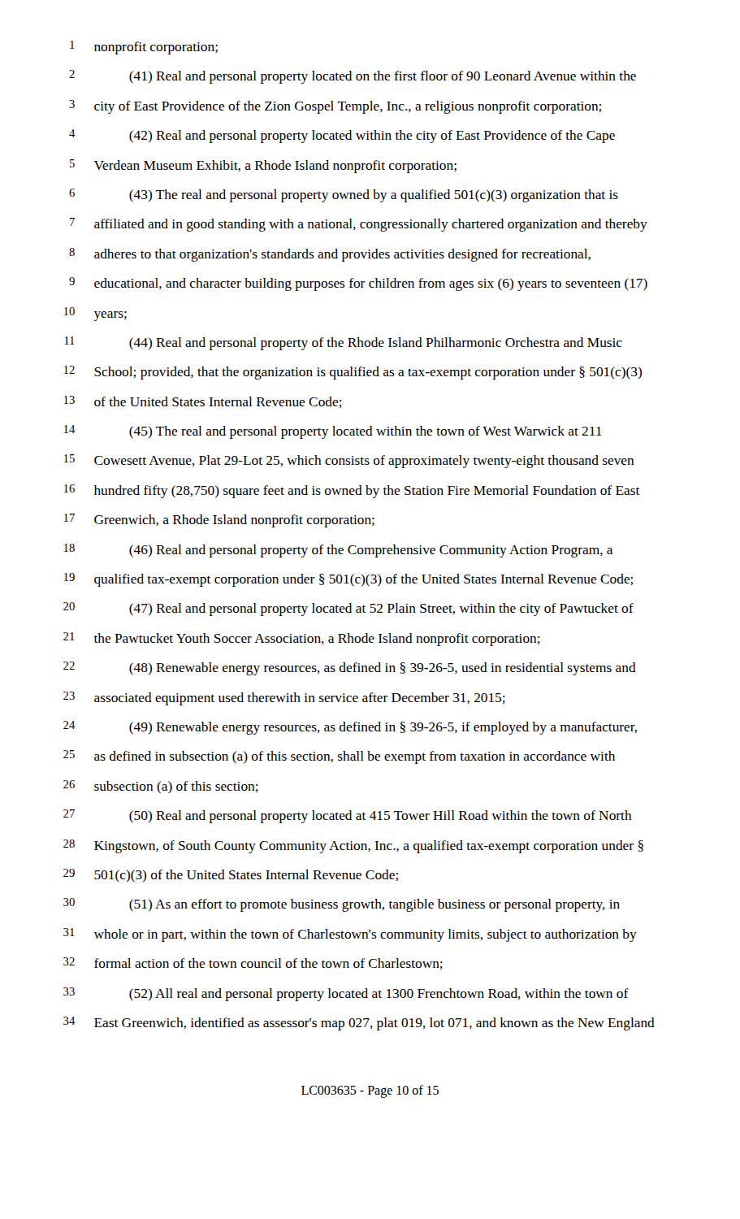nonprofit corporation;
(41) Real and personal property located on the first floor of 90 Leonard Avenue within the
city of East Providence of the Zion Gospel Temple, Inc., a religious nonprofit corporation;
(42) Real and personal property located within the city of East Providence of the Cape
Verdean Museum Exhibit, a Rhode Island nonprofit corporation;
(43) The real and personal property owned by a qualified 501(c)(3) organization that is
affiliated and in good standing with a national, congressionally chartered organization and thereby
adheres to that organization's standards and provides activities designed for recreational,
educational, and character building purposes for children from ages six (6) years to seventeen (17)
years;
(44) Real and personal property of the Rhode Island Philharmonic Orchestra and Music
School; provided, that the organization is qualified as a tax-exempt corporation under § 501(c)(3)
of the United States Internal Revenue Code;
(45) The real and personal property located within the town of West Warwick at 211
Cowesett Avenue, Plat 29-Lot 25, which consists of approximately twenty-eight thousand seven
hundred fifty (28,750) square feet and is owned by the Station Fire Memorial Foundation of East
Greenwich, a Rhode Island nonprofit corporation;
(46) Real and personal property of the Comprehensive Community Action Program, a
qualified tax-exempt corporation under § 501(c)(3) of the United States Internal Revenue Code;
(47) Real and personal property located at 52 Plain Street, within the city of Pawtucket of
the Pawtucket Youth Soccer Association, a Rhode Island nonprofit corporation;
(48) Renewable energy resources, as defined in § 39-26-5, used in residential systems and
associated equipment used therewith in service after December 31, 2015;
(49) Renewable energy resources, as defined in § 39-26-5, if employed by a manufacturer,
as defined in subsection (a) of this section, shall be exempt from taxation in accordance with
subsection (a) of this section;
(50) Real and personal property located at 415 Tower Hill Road within the town of North
Kingstown, of South County Community Action, Inc., a qualified tax-exempt corporation under §
501(c)(3) of the United States Internal Revenue Code;
(51) As an effort to promote business growth, tangible business or personal property, in
whole or in part, within the town of Charlestown's community limits, subject to authorization by
formal action of the town council of the town of Charlestown;
(52) All real and personal property located at 1300 Frenchtown Road, within the town of
East Greenwich, identified as assessor's map 027, plat 019, lot 071, and known as the New England
LC003635 - Page 10 of 15